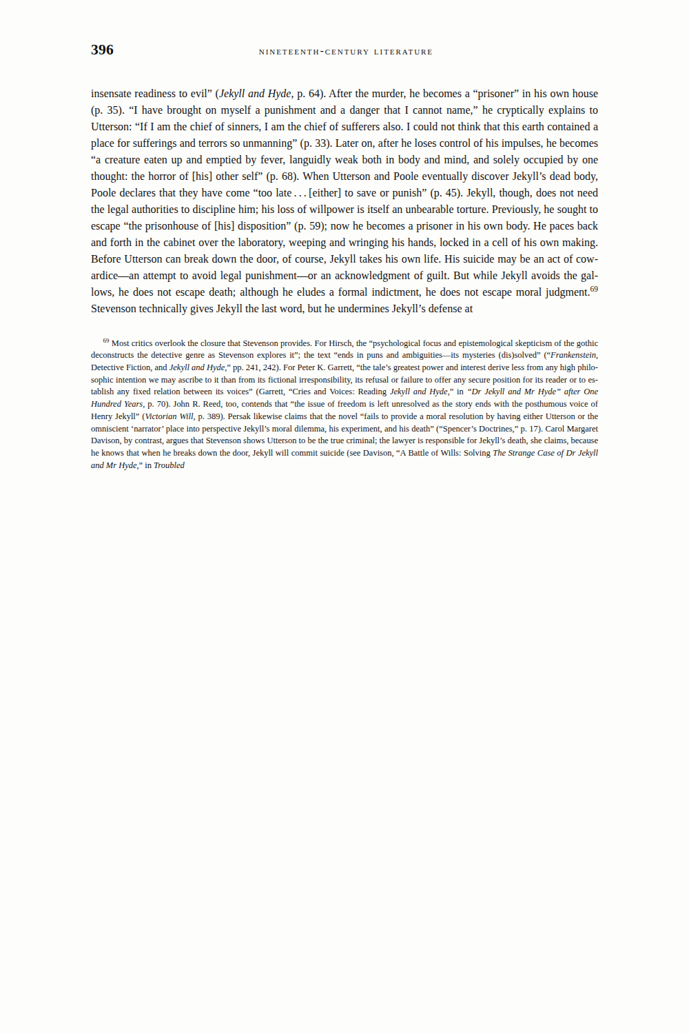396 Nineteenth-Century Literature
insensate readiness to evil” (Jekyll and Hyde, p. 64). After the murder, he becomes a “prisoner” in his own house (p. 35). “I have brought on myself a punishment and a danger that I cannot name,” he cryptically explains to Utterson: “If I am the chief of sinners, I am the chief of sufferers also. I could not think that this earth contained a place for sufferings and terrors so unmanning” (p. 33). Later on, after he loses control of his impulses, he becomes “a creature eaten up and emptied by fever, languidly weak both in body and mind, and solely occupied by one thought: the horror of [his] other self” (p. 68). When Utterson and Poole eventually discover Jekyll’s dead body, Poole declares that they have come “too late . . . [either] to save or punish” (p. 45). Jekyll, though, does not need the legal authorities to discipline him; his loss of willpower is itself an unbearable torture. Previously, he sought to escape “the prisonhouse of [his] disposition” (p. 59); now he becomes a prisoner in his own body. He paces back and forth in the cabinet over the laboratory, weeping and wringing his hands, locked in a cell of his own making. Before Utterson can break down the door, of course, Jekyll takes his own life. His suicide may be an act of cowardice—an attempt to avoid legal punishment—or an acknowledgment of guilt. But while Jekyll avoids the gallows, he does not escape death; although he eludes a formal indictment, he does not escape moral judgment.69 Stevenson technically gives Jekyll the last word, but he undermines Jekyll’s defense at
69 Most critics overlook the closure that Stevenson provides. For Hirsch, the “psychological focus and epistemological skepticism of the gothic deconstructs the detective genre as Stevenson explores it”; the text “ends in puns and ambiguities—its mysteries (dis)solved” (“Frankenstein, Detective Fiction, and Jekyll and Hyde,” pp. 241, 242). For Peter K. Garrett, “the tale’s greatest power and interest derive less from any high philosophic intention we may ascribe to it than from its fictional irresponsibility, its refusal or failure to offer any secure position for its reader or to establish any fixed relation between its voices” (Garrett, “Cries and Voices: Reading Jekyll and Hyde,” in “Dr Jekyll and Mr Hyde” after One Hundred Years, p. 70). John R. Reed, too, contends that “the issue of freedom is left unresolved as the story ends with the posthumous voice of Henry Jekyll” (Victorian Will, p. 389). Persak likewise claims that the novel “fails to provide a moral resolution by having either Utterson or the omniscient ‘narrator’ place into perspective Jekyll’s moral dilemma, his experiment, and his death” (“Spencer’s Doctrines,” p. 17). Carol Margaret Davison, by contrast, argues that Stevenson shows Utterson to be the true criminal; the lawyer is responsible for Jekyll’s death, she claims, because he knows that when he breaks down the door, Jekyll will commit suicide (see Davison, “A Battle of Wills: Solving The Strange Case of Dr Jekyll and Mr Hyde,” in Troubled